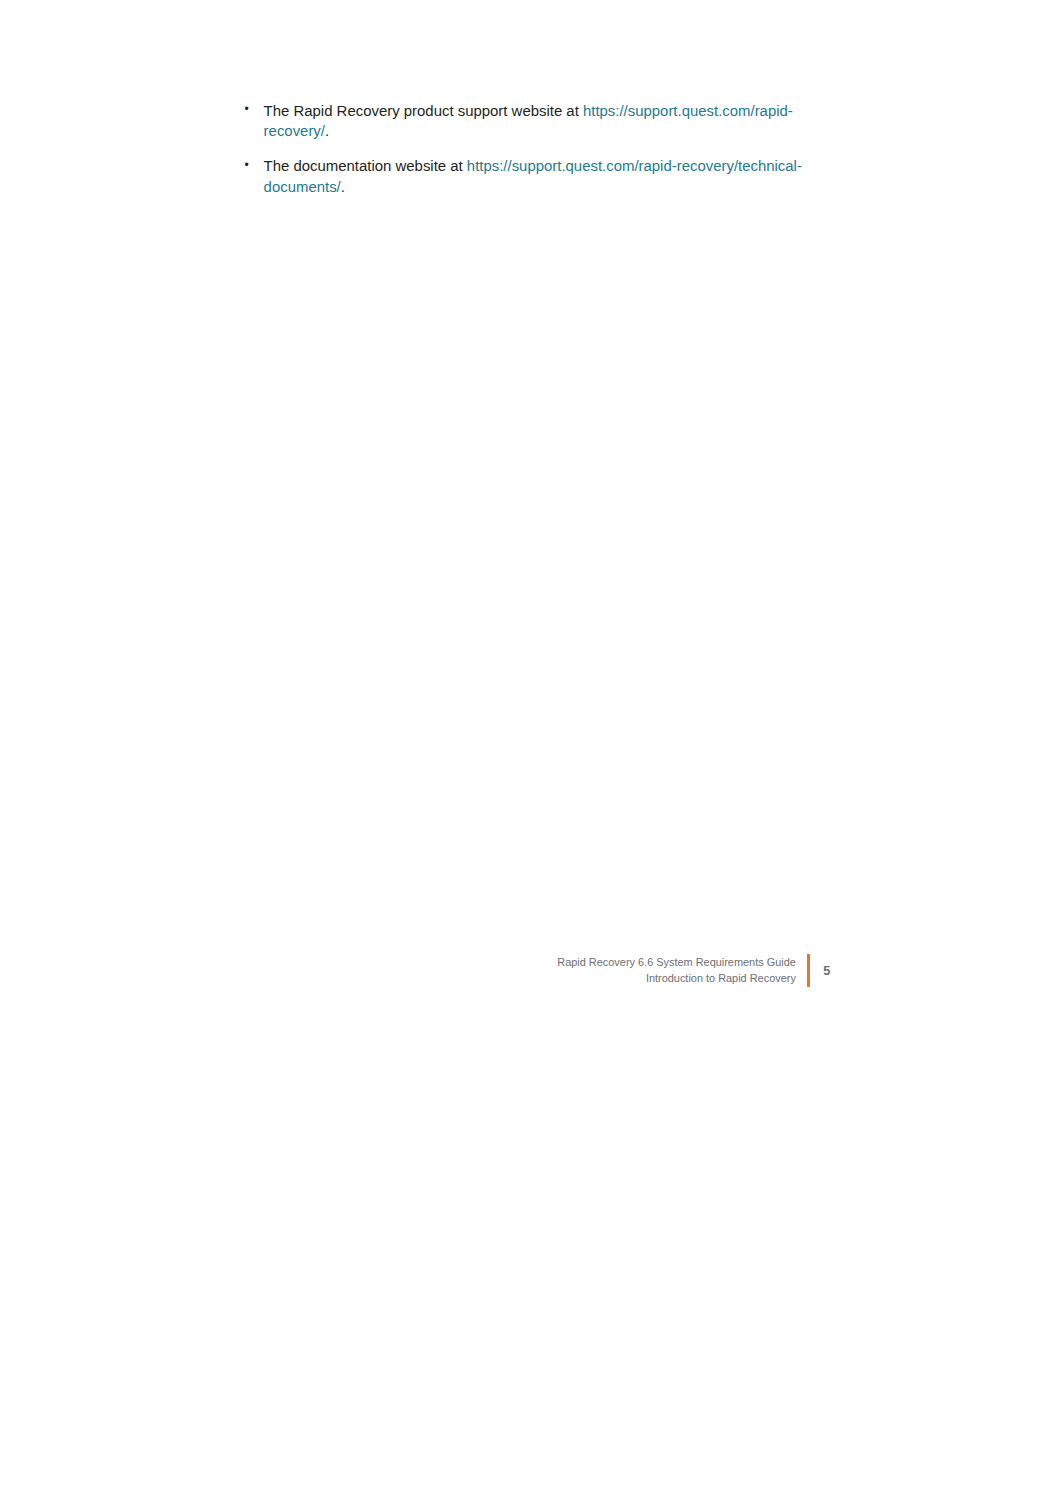The Rapid Recovery product support website at https://support.quest.com/rapid-recovery/.
The documentation website at https://support.quest.com/rapid-recovery/technical-documents/.
Rapid Recovery 6.6 System Requirements Guide
Introduction to Rapid Recovery
5